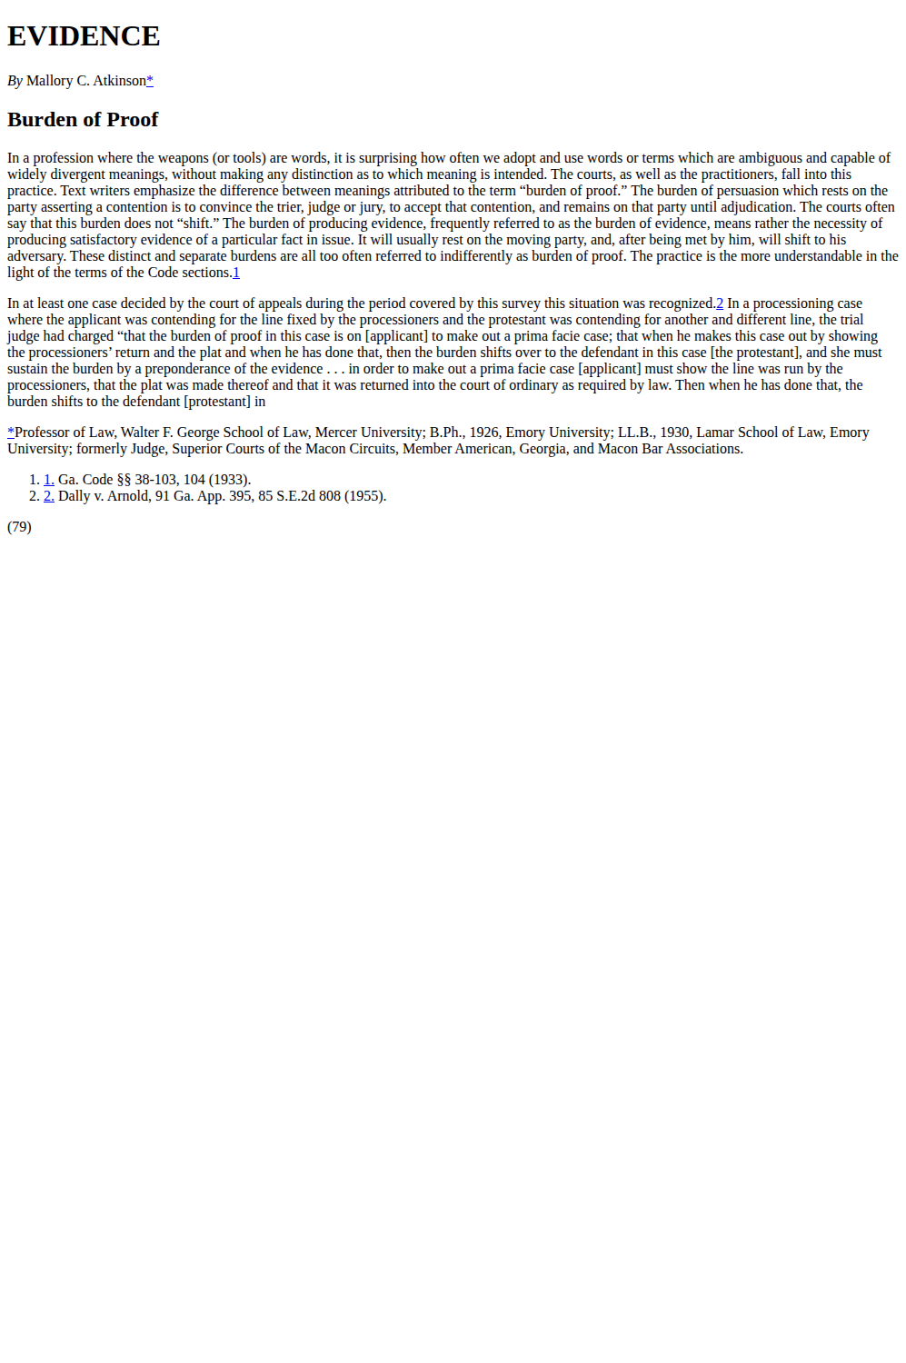EVIDENCE
By Mallory C. Atkinson*
Burden of Proof
In a profession where the weapons (or tools) are words, it is surprising how often we adopt and use words or terms which are ambiguous and capable of widely divergent meanings, without making any distinction as to which meaning is intended. The courts, as well as the practitioners, fall into this practice. Text writers emphasize the difference between meanings attributed to the term “burden of proof.” The burden of persuasion which rests on the party asserting a contention is to convince the trier, judge or jury, to accept that contention, and remains on that party until adjudication. The courts often say that this burden does not “shift.” The burden of producing evidence, frequently referred to as the burden of evidence, means rather the necessity of producing satisfactory evidence of a particular fact in issue. It will usually rest on the moving party, and, after being met by him, will shift to his adversary. These distinct and separate burdens are all too often referred to indifferently as burden of proof. The practice is the more understandable in the light of the terms of the Code sections.1
In at least one case decided by the court of appeals during the period covered by this survey this situation was recognized.2 In a processioning case where the applicant was contending for the line fixed by the processioners and the protestant was contending for another and different line, the trial judge had charged “that the burden of proof in this case is on [applicant] to make out a prima facie case; that when he makes this case out by showing the processioners’ return and the plat and when he has done that, then the burden shifts over to the defendant in this case [the protestant], and she must sustain the burden by a preponderance of the evidence . . . in order to make out a prima facie case [applicant] must show the line was run by the processioners, that the plat was made thereof and that it was returned into the court of ordinary as required by law. Then when he has done that, the burden shifts to the defendant [protestant] in
*Professor of Law, Walter F. George School of Law, Mercer University; B.Ph., 1926, Emory University; LL.B., 1930, Lamar School of Law, Emory University; formerly Judge, Superior Courts of the Macon Circuits, Member American, Georgia, and Macon Bar Associations.
1. Ga. Code §§ 38-103, 104 (1933).
2. Dally v. Arnold, 91 Ga. App. 395, 85 S.E.2d 808 (1955).
(79)